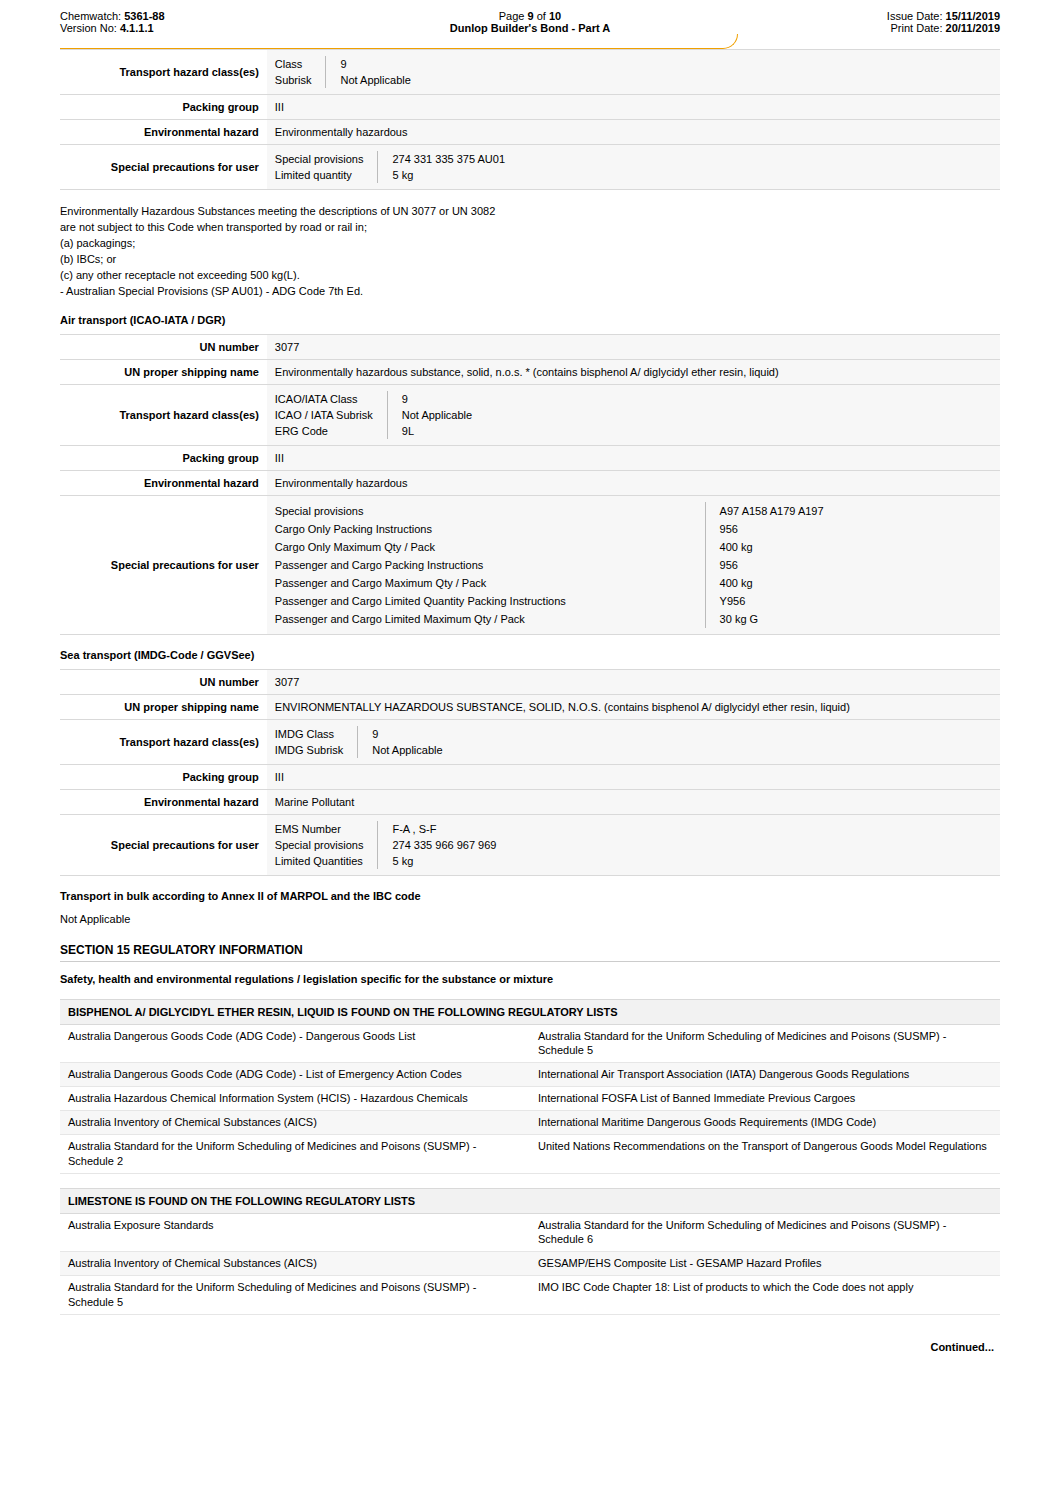| Chemwatch: 5361-88 | Page 9 of 10 | Issue Date: 15/11/2019 |
| Version No: 4.1.1.1 | Dunlop Builder's Bond - Part A | Print Date: 20/11/2019 |
| Transport hazard class(es) | / Class / 9 / / Subrisk / Not Applicable / |
| Packing group | III |
| Environmental hazard | Environmentally hazardous |
| Special precautions for user | / Special provisions / 274 331 335 375 AU01 / / Limited quantity / 5 kg / |
Environmentally Hazardous Substances meeting the descriptions of UN 3077 or UN 3082
are not subject to this Code when transported by road or rail in;
(a) packagings;
(b) IBCs; or
(c) any other receptacle not exceeding 500 kg(L).
- Australian Special Provisions (SP AU01) - ADG Code 7th Ed.
Air transport (ICAO-IATA / DGR)
| UN number | 3077 |
| UN proper shipping name | Environmentally hazardous substance, solid, n.o.s. * (contains bisphenol A/ diglycidyl ether resin, liquid) |
| Transport hazard class(es) | / ICAO/IATA Class / 9 / / ICAO / IATA Subrisk / Not Applicable / / ERG Code / 9L / |
| Packing group | III |
| Environmental hazard | Environmentally hazardous |
| Special precautions for user | / Special provisions / A97 A158 A179 A197 / / Cargo Only Packing Instructions / 956 / / Cargo Only Maximum Qty / Pack / 400 kg / / Passenger and Cargo Packing Instructions / 956 / / Passenger and Cargo Maximum Qty / Pack / 400 kg / / Passenger and Cargo Limited Quantity Packing Instructions / Y956 / / Passenger and Cargo Limited Maximum Qty / Pack / 30 kg G / |
Sea transport (IMDG-Code / GGVSee)
| UN number | 3077 |
| UN proper shipping name | ENVIRONMENTALLY HAZARDOUS SUBSTANCE, SOLID, N.O.S. (contains bisphenol A/ diglycidyl ether resin, liquid) |
| Transport hazard class(es) | / IMDG Class / 9 / / IMDG Subrisk / Not Applicable / |
| Packing group | III |
| Environmental hazard | Marine Pollutant |
| Special precautions for user | / EMS Number / F-A , S-F / / Special provisions / 274 335 966 967 969 / / Limited Quantities / 5 kg / |
Transport in bulk according to Annex II of MARPOL and the IBC code
Not Applicable
SECTION 15 REGULATORY INFORMATION
Safety, health and environmental regulations / legislation specific for the substance or mixture
BISPHENOL A/ DIGLYCIDYL ETHER RESIN, LIQUID IS FOUND ON THE FOLLOWING REGULATORY LISTS
| Australia Dangerous Goods Code (ADG Code) - Dangerous Goods List | Australia Standard for the Uniform Scheduling of Medicines and Poisons (SUSMP) - Schedule 5 |
| Australia Dangerous Goods Code (ADG Code) - List of Emergency Action Codes | International Air Transport Association (IATA) Dangerous Goods Regulations |
| Australia Hazardous Chemical Information System (HCIS) - Hazardous Chemicals | International FOSFA List of Banned Immediate Previous Cargoes |
| Australia Inventory of Chemical Substances (AICS) | International Maritime Dangerous Goods Requirements (IMDG Code) |
| Australia Standard for the Uniform Scheduling of Medicines and Poisons (SUSMP) - Schedule 2 | United Nations Recommendations on the Transport of Dangerous Goods Model Regulations |
LIMESTONE IS FOUND ON THE FOLLOWING REGULATORY LISTS
| Australia Exposure Standards | Australia Standard for the Uniform Scheduling of Medicines and Poisons (SUSMP) - Schedule 6 |
| Australia Inventory of Chemical Substances (AICS) | GESAMP/EHS Composite List - GESAMP Hazard Profiles |
| Australia Standard for the Uniform Scheduling of Medicines and Poisons (SUSMP) - Schedule 5 | IMO IBC Code Chapter 18: List of products to which the Code does not apply |
Continued...